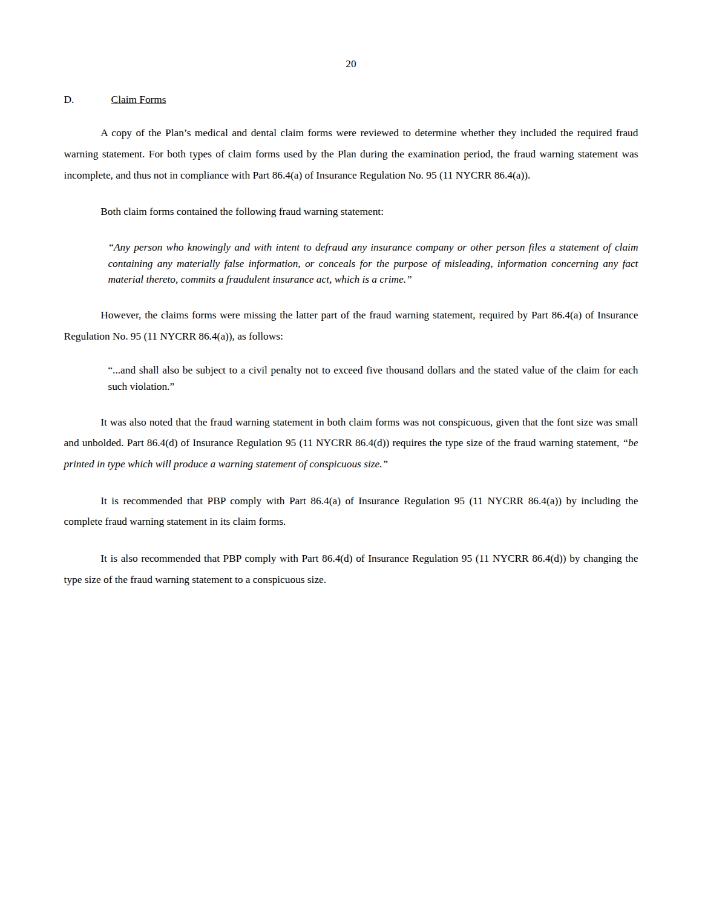20
D. Claim Forms
A copy of the Plan’s medical and dental claim forms were reviewed to determine whether they included the required fraud warning statement. For both types of claim forms used by the Plan during the examination period, the fraud warning statement was incomplete, and thus not in compliance with Part 86.4(a) of Insurance Regulation No. 95 (11 NYCRR 86.4(a)).
Both claim forms contained the following fraud warning statement:
“Any person who knowingly and with intent to defraud any insurance company or other person files a statement of claim containing any materially false information, or conceals for the purpose of misleading, information concerning any fact material thereto, commits a fraudulent insurance act, which is a crime.”
However, the claims forms were missing the latter part of the fraud warning statement, required by Part 86.4(a) of Insurance Regulation No. 95 (11 NYCRR 86.4(a)), as follows:
“...and shall also be subject to a civil penalty not to exceed five thousand dollars and the stated value of the claim for each such violation.”
It was also noted that the fraud warning statement in both claim forms was not conspicuous, given that the font size was small and unbolded. Part 86.4(d) of Insurance Regulation 95 (11 NYCRR 86.4(d)) requires the type size of the fraud warning statement, “be printed in type which will produce a warning statement of conspicuous size.”
It is recommended that PBP comply with Part 86.4(a) of Insurance Regulation 95 (11 NYCRR 86.4(a)) by including the complete fraud warning statement in its claim forms.
It is also recommended that PBP comply with Part 86.4(d) of Insurance Regulation 95 (11 NYCRR 86.4(d)) by changing the type size of the fraud warning statement to a conspicuous size.